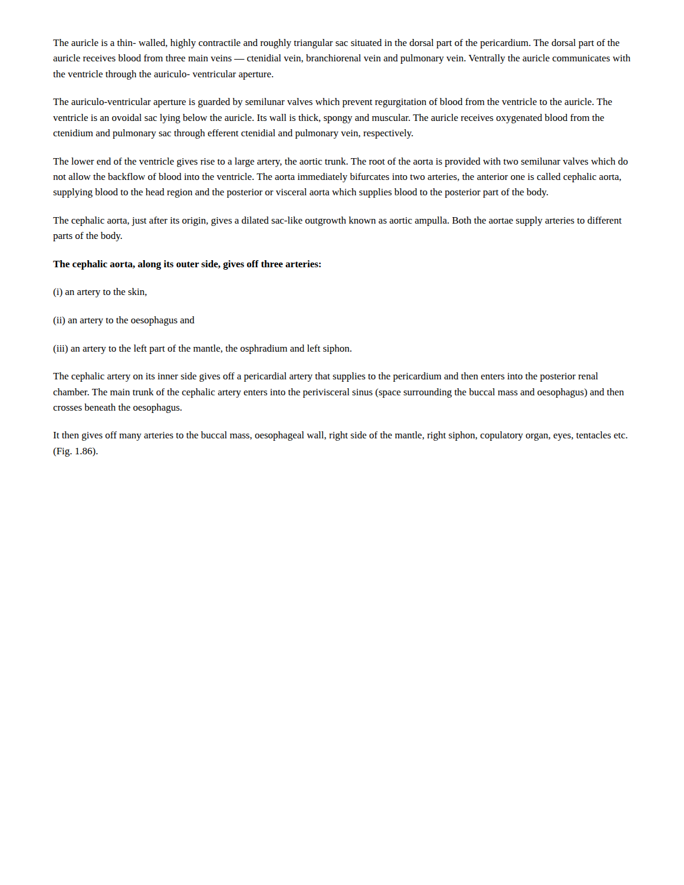The auricle is a thin- walled, highly contractile and roughly triangular sac situated in the dorsal part of the pericardium. The dorsal part of the auricle receives blood from three main veins — ctenidial vein, branchiorenal vein and pulmonary vein. Ventrally the auricle communicates with the ventricle through the auriculo- ventricular aperture.
The auriculo-ventricular aperture is guarded by semilunar valves which prevent regurgitation of blood from the ventricle to the auricle. The ventricle is an ovoidal sac lying below the auricle. Its wall is thick, spongy and muscular. The auricle receives oxygenated blood from the ctenidium and pulmonary sac through efferent ctenidial and pulmonary vein, respectively.
The lower end of the ventricle gives rise to a large artery, the aortic trunk. The root of the aorta is provided with two semilunar valves which do not allow the backflow of blood into the ventricle. The aorta immediately bifurcates into two arteries, the anterior one is called cephalic aorta, supplying blood to the head region and the posterior or visceral aorta which supplies blood to the posterior part of the body.
The cephalic aorta, just after its origin, gives a dilated sac-like outgrowth known as aortic ampulla. Both the aortae supply arteries to different parts of the body.
The cephalic aorta, along its outer side, gives off three arteries:
(i) an artery to the skin,
(ii) an artery to the oesophagus and
(iii) an artery to the left part of the mantle, the osphradium and left siphon.
The cephalic artery on its inner side gives off a pericardial artery that supplies to the pericardium and then enters into the posterior renal chamber. The main trunk of the cephalic artery enters into the perivisceral sinus (space surrounding the buccal mass and oesophagus) and then crosses beneath the oesophagus.
It then gives off many arteries to the buccal mass, oesophageal wall, right side of the mantle, right siphon, copulatory organ, eyes, tentacles etc. (Fig. 1.86).